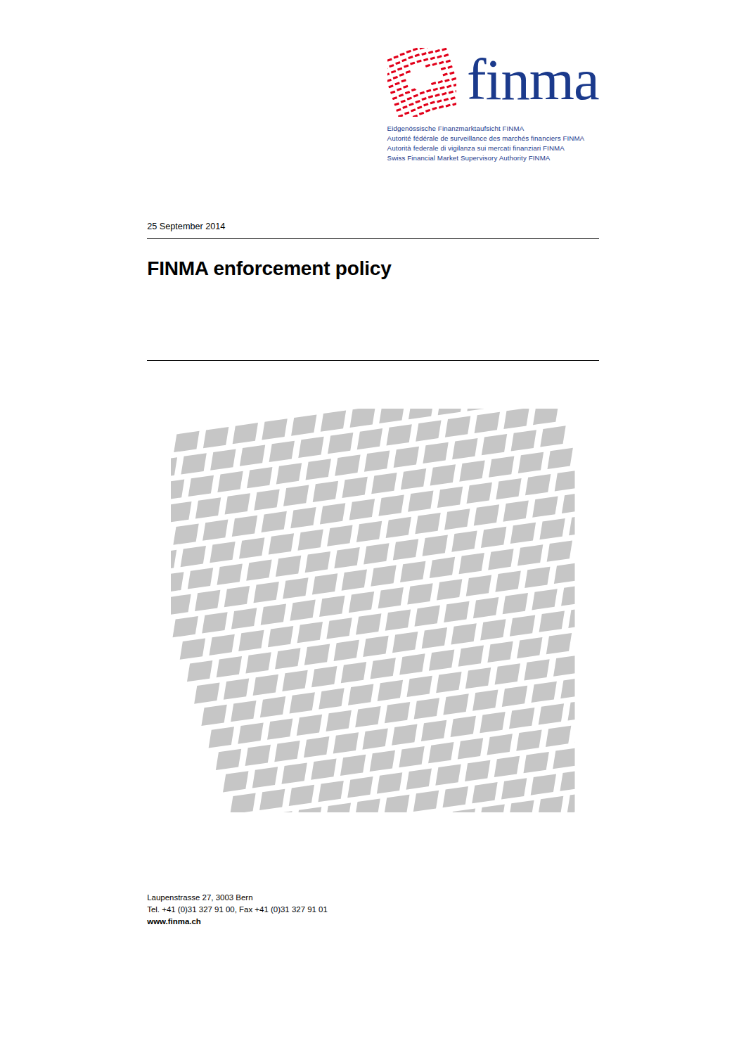finma
Eidgenössische Finanzmarktaufsicht FINMA
Autorité fédérale de surveillance des marchés financiers FINMA
Autorità federale di vigilanza sui mercati finanziari FINMA
Swiss Financial Market Supervisory Authority FINMA
25 September 2014
FINMA enforcement policy
Laupenstrasse 27, 3003 Bern
Tel. +41 (0)31 327 91 00, Fax +41 (0)31 327 91 01
www.finma.ch